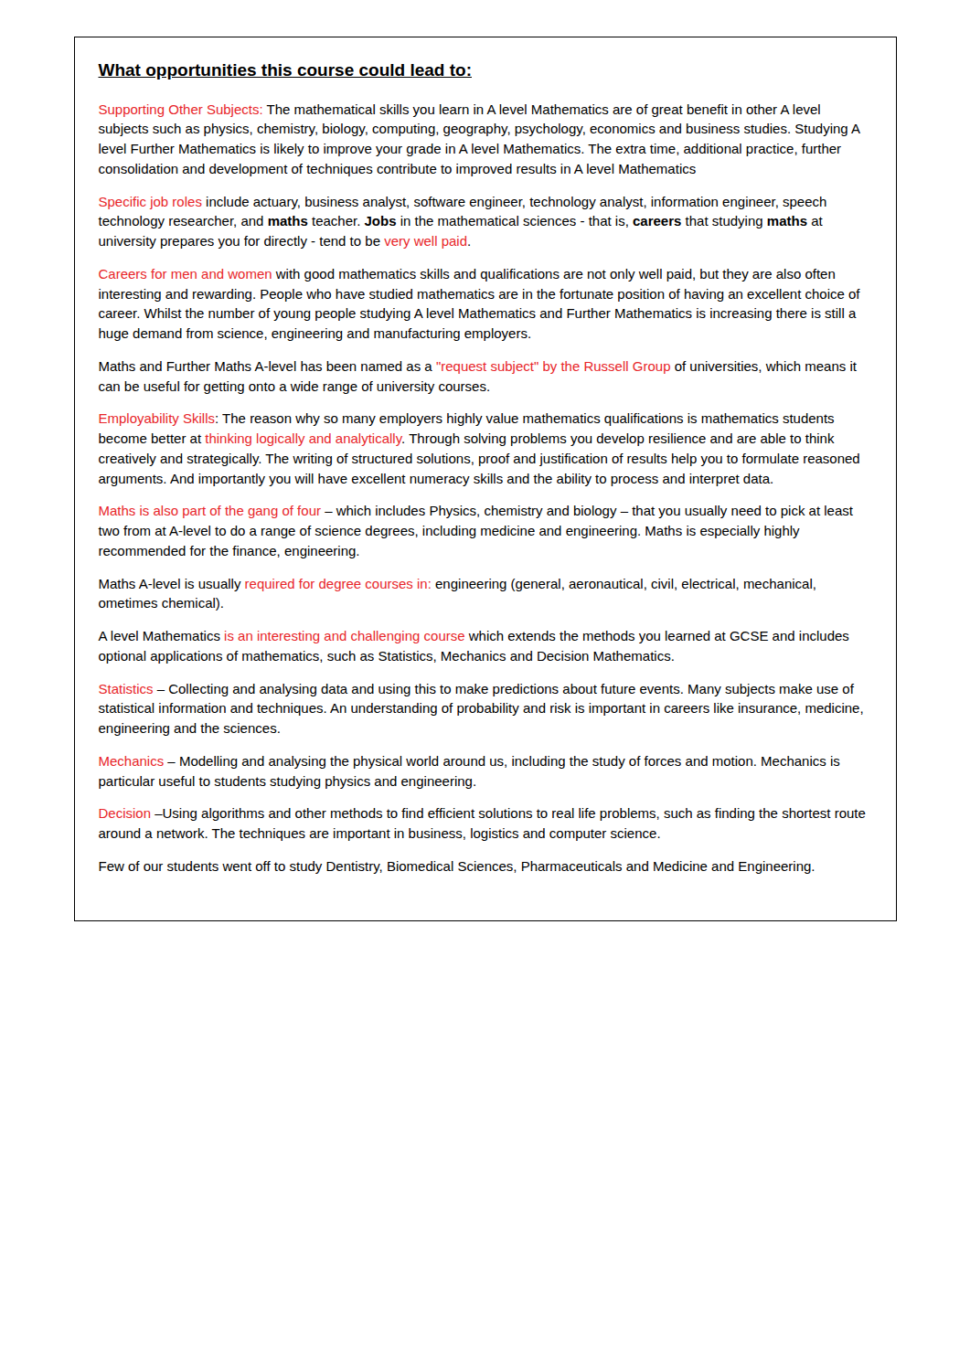What opportunities this course could lead to:
Supporting Other Subjects: The mathematical skills you learn in A level Mathematics are of great benefit in other A level subjects such as physics, chemistry, biology, computing, geography, psychology, economics and business studies. Studying A level Further Mathematics is likely to improve your grade in A level Mathematics. The extra time, additional practice, further consolidation and development of techniques contribute to improved results in A level Mathematics
Specific job roles include actuary, business analyst, software engineer, technology analyst, information engineer, speech technology researcher, and maths teacher. Jobs in the mathematical sciences - that is, careers that studying maths at university prepares you for directly - tend to be very well paid.
Careers for men and women with good mathematics skills and qualifications are not only well paid, but they are also often interesting and rewarding. People who have studied mathematics are in the fortunate position of having an excellent choice of career. Whilst the number of young people studying A level Mathematics and Further Mathematics is increasing there is still a huge demand from science, engineering and manufacturing employers.
Maths and Further Maths A-level has been named as a "request subject" by the Russell Group of universities, which means it can be useful for getting onto a wide range of university courses.
Employability Skills: The reason why so many employers highly value mathematics qualifications is mathematics students become better at thinking logically and analytically. Through solving problems you develop resilience and are able to think creatively and strategically. The writing of structured solutions, proof and justification of results help you to formulate reasoned arguments. And importantly you will have excellent numeracy skills and the ability to process and interpret data.
Maths is also part of the gang of four – which includes Physics, chemistry and biology – that you usually need to pick at least two from at A-level to do a range of science degrees, including medicine and engineering. Maths is especially highly recommended for the finance, engineering.
Maths A-level is usually required for degree courses in: engineering (general, aeronautical, civil, electrical, mechanical, ometimes chemical).
A level Mathematics is an interesting and challenging course which extends the methods you learned at GCSE and includes optional applications of mathematics, such as Statistics, Mechanics and Decision Mathematics.
Statistics – Collecting and analysing data and using this to make predictions about future events. Many subjects make use of statistical information and techniques. An understanding of probability and risk is important in careers like insurance, medicine, engineering and the sciences.
Mechanics – Modelling and analysing the physical world around us, including the study of forces and motion. Mechanics is particular useful to students studying physics and engineering.
Decision –Using algorithms and other methods to find efficient solutions to real life problems, such as finding the shortest route around a network. The techniques are important in business, logistics and computer science.
Few of our students went off to study Dentistry, Biomedical Sciences, Pharmaceuticals and Medicine and Engineering.